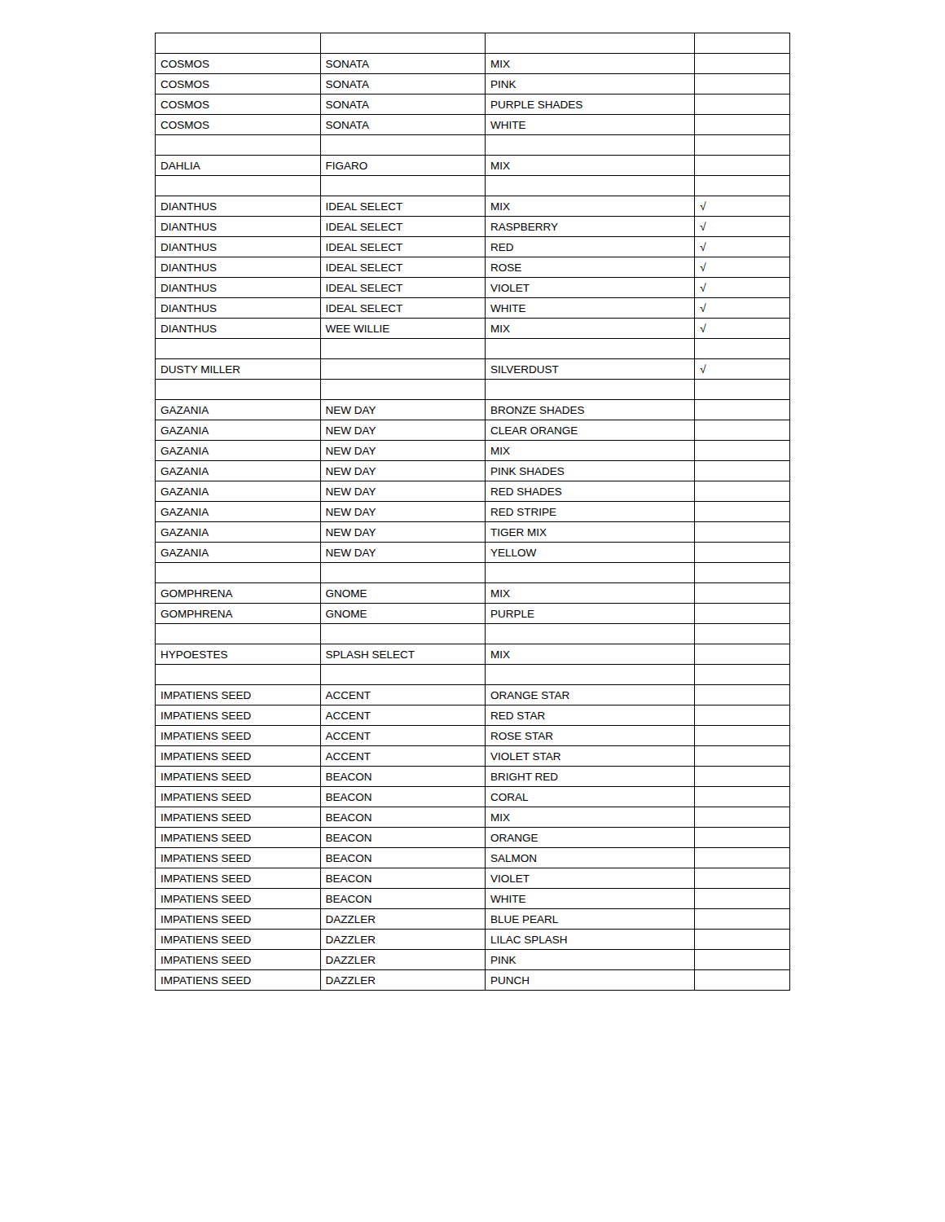| COSMOS | SONATA | MIX | |
| COSMOS | SONATA | PINK | |
| COSMOS | SONATA | PURPLE SHADES | |
| COSMOS | SONATA | WHITE | |
| DAHLIA | FIGARO | MIX | |
| DIANTHUS | IDEAL SELECT | MIX | √ |
| DIANTHUS | IDEAL SELECT | RASPBERRY | √ |
| DIANTHUS | IDEAL SELECT | RED | √ |
| DIANTHUS | IDEAL SELECT | ROSE | √ |
| DIANTHUS | IDEAL SELECT | VIOLET | √ |
| DIANTHUS | IDEAL SELECT | WHITE | √ |
| DIANTHUS | WEE WILLIE | MIX | √ |
| DUSTY MILLER | | SILVERDUST | √ |
| GAZANIA | NEW DAY | BRONZE SHADES | |
| GAZANIA | NEW DAY | CLEAR ORANGE | |
| GAZANIA | NEW DAY | MIX | |
| GAZANIA | NEW DAY | PINK SHADES | |
| GAZANIA | NEW DAY | RED SHADES | |
| GAZANIA | NEW DAY | RED STRIPE | |
| GAZANIA | NEW DAY | TIGER MIX | |
| GAZANIA | NEW DAY | YELLOW | |
| GOMPHRENA | GNOME | MIX | |
| GOMPHRENA | GNOME | PURPLE | |
| HYPOESTES | SPLASH SELECT | MIX | |
| IMPATIENS SEED | ACCENT | ORANGE STAR | |
| IMPATIENS SEED | ACCENT | RED STAR | |
| IMPATIENS SEED | ACCENT | ROSE STAR | |
| IMPATIENS SEED | ACCENT | VIOLET STAR | |
| IMPATIENS SEED | BEACON | BRIGHT RED | |
| IMPATIENS SEED | BEACON | CORAL | |
| IMPATIENS SEED | BEACON | MIX | |
| IMPATIENS SEED | BEACON | ORANGE | |
| IMPATIENS SEED | BEACON | SALMON | |
| IMPATIENS SEED | BEACON | VIOLET | |
| IMPATIENS SEED | BEACON | WHITE | |
| IMPATIENS SEED | DAZZLER | BLUE PEARL | |
| IMPATIENS SEED | DAZZLER | LILAC SPLASH | |
| IMPATIENS SEED | DAZZLER | PINK | |
| IMPATIENS SEED | DAZZLER | PUNCH | |